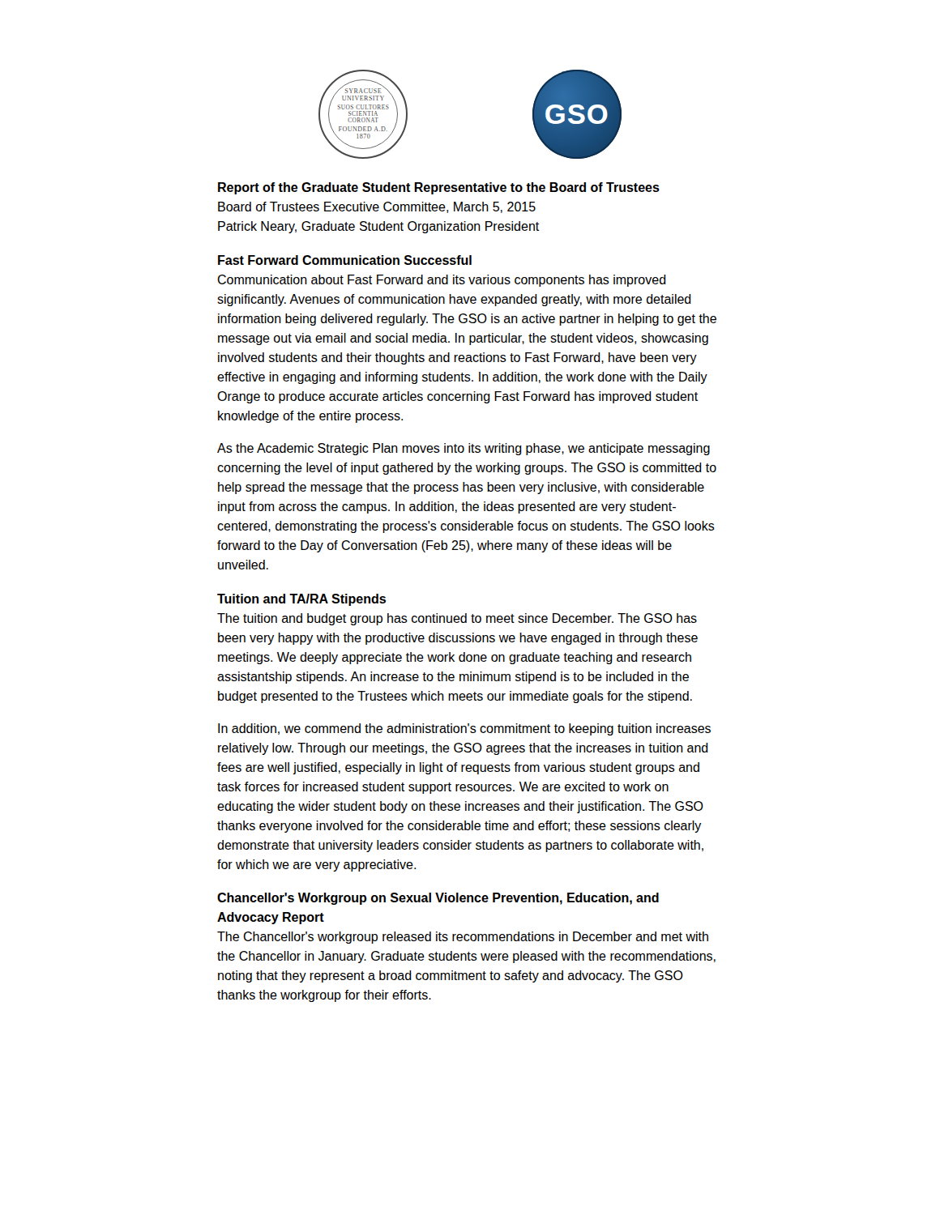SYRACUSE UNIVERSITY SUOS CULTORES SCIENTIA CORONAT FOUNDED A.D. 1870
GSO
Report of the Graduate Student Representative to the Board of Trustees
Board of Trustees Executive Committee, March 5, 2015
Patrick Neary, Graduate Student Organization President
Fast Forward Communication Successful
Communication about Fast Forward and its various components has improved significantly. Avenues of communication have expanded greatly, with more detailed information being delivered regularly. The GSO is an active partner in helping to get the message out via email and social media. In particular, the student videos, showcasing involved students and their thoughts and reactions to Fast Forward, have been very effective in engaging and informing students. In addition, the work done with the Daily Orange to produce accurate articles concerning Fast Forward has improved student knowledge of the entire process.
As the Academic Strategic Plan moves into its writing phase, we anticipate messaging concerning the level of input gathered by the working groups. The GSO is committed to help spread the message that the process has been very inclusive, with considerable input from across the campus. In addition, the ideas presented are very student-centered, demonstrating the process's considerable focus on students. The GSO looks forward to the Day of Conversation (Feb 25), where many of these ideas will be unveiled.
Tuition and TA/RA Stipends
The tuition and budget group has continued to meet since December. The GSO has been very happy with the productive discussions we have engaged in through these meetings. We deeply appreciate the work done on graduate teaching and research assistantship stipends. An increase to the minimum stipend is to be included in the budget presented to the Trustees which meets our immediate goals for the stipend.
In addition, we commend the administration's commitment to keeping tuition increases relatively low. Through our meetings, the GSO agrees that the increases in tuition and fees are well justified, especially in light of requests from various student groups and task forces for increased student support resources. We are excited to work on educating the wider student body on these increases and their justification. The GSO thanks everyone involved for the considerable time and effort; these sessions clearly demonstrate that university leaders consider students as partners to collaborate with, for which we are very appreciative.
Chancellor's Workgroup on Sexual Violence Prevention, Education, and Advocacy Report
The Chancellor's workgroup released its recommendations in December and met with the Chancellor in January. Graduate students were pleased with the recommendations, noting that they represent a broad commitment to safety and advocacy. The GSO thanks the workgroup for their efforts.